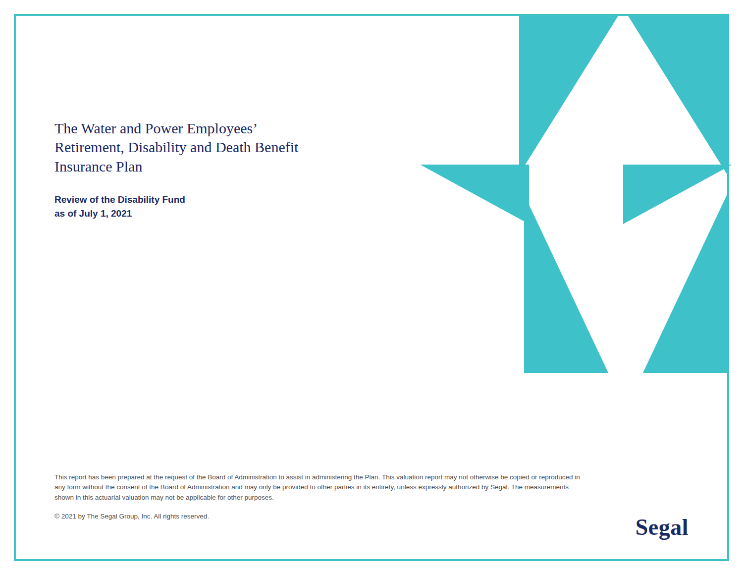The Water and Power Employees’
Retirement, Disability and Death Benefit
Insurance Plan
Review of the Disability Fund
as of July 1, 2021
This report has been prepared at the request of the Board of Administration to assist in administering the Plan. This valuation report may not otherwise be copied or reproduced in any form without the consent of the Board of Administration and may only be provided to other parties in its entirety, unless expressly authorized by Segal. The measurements shown in this actuarial valuation may not be applicable for other purposes.
© 2021 by The Segal Group, Inc. All rights reserved.
Segal